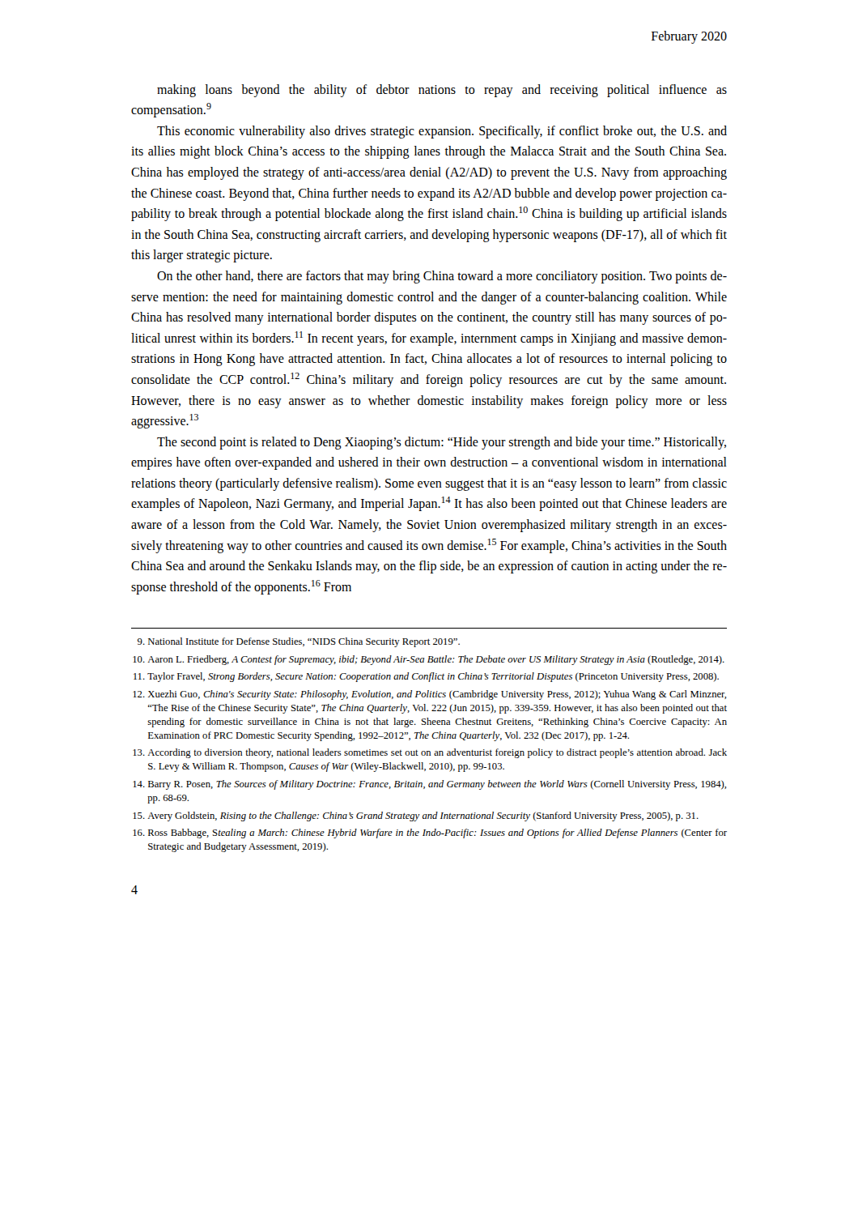February 2020
making loans beyond the ability of debtor nations to repay and receiving political influence as compensation.9
This economic vulnerability also drives strategic expansion. Specifically, if conflict broke out, the U.S. and its allies might block China’s access to the shipping lanes through the Malacca Strait and the South China Sea. China has employed the strategy of anti-access/area denial (A2/AD) to prevent the U.S. Navy from approaching the Chinese coast. Beyond that, China further needs to expand its A2/AD bubble and develop power projection capability to break through a potential blockade along the first island chain.10 China is building up artificial islands in the South China Sea, constructing aircraft carriers, and developing hypersonic weapons (DF-17), all of which fit this larger strategic picture.
On the other hand, there are factors that may bring China toward a more conciliatory position. Two points deserve mention: the need for maintaining domestic control and the danger of a counter-balancing coalition. While China has resolved many international border disputes on the continent, the country still has many sources of political unrest within its borders.11 In recent years, for example, internment camps in Xinjiang and massive demonstrations in Hong Kong have attracted attention. In fact, China allocates a lot of resources to internal policing to consolidate the CCP control.12 China’s military and foreign policy resources are cut by the same amount. However, there is no easy answer as to whether domestic instability makes foreign policy more or less aggressive.13
The second point is related to Deng Xiaoping’s dictum: “Hide your strength and bide your time.” Historically, empires have often over-expanded and ushered in their own destruction – a conventional wisdom in international relations theory (particularly defensive realism). Some even suggest that it is an “easy lesson to learn” from classic examples of Napoleon, Nazi Germany, and Imperial Japan.14 It has also been pointed out that Chinese leaders are aware of a lesson from the Cold War. Namely, the Soviet Union overemphasized military strength in an excessively threatening way to other countries and caused its own demise.15 For example, China’s activities in the South China Sea and around the Senkaku Islands may, on the flip side, be an expression of caution in acting under the response threshold of the opponents.16 From
National Institute for Defense Studies, “NIDS China Security Report 2019”.
Aaron L. Friedberg, A Contest for Supremacy, ibid; Beyond Air-Sea Battle: The Debate over US Military Strategy in Asia (Routledge, 2014).
Taylor Fravel, Strong Borders, Secure Nation: Cooperation and Conflict in China’s Territorial Disputes (Princeton University Press, 2008).
Xuezhi Guo, China's Security State: Philosophy, Evolution, and Politics (Cambridge University Press, 2012); Yuhua Wang & Carl Minzner, “The Rise of the Chinese Security State”, The China Quarterly, Vol. 222 (Jun 2015), pp. 339-359. However, it has also been pointed out that spending for domestic surveillance in China is not that large. Sheena Chestnut Greitens, “Rethinking China’s Coercive Capacity: An Examination of PRC Domestic Security Spending, 1992–2012”, The China Quarterly, Vol. 232 (Dec 2017), pp. 1-24.
According to diversion theory, national leaders sometimes set out on an adventurist foreign policy to distract people’s attention abroad. Jack S. Levy & William R. Thompson, Causes of War (Wiley-Blackwell, 2010), pp. 99-103.
Barry R. Posen, The Sources of Military Doctrine: France, Britain, and Germany between the World Wars (Cornell University Press, 1984), pp. 68-69.
Avery Goldstein, Rising to the Challenge: China’s Grand Strategy and International Security (Stanford University Press, 2005), p. 31.
Ross Babbage, Stealing a March: Chinese Hybrid Warfare in the Indo-Pacific: Issues and Options for Allied Defense Planners (Center for Strategic and Budgetary Assessment, 2019).
4